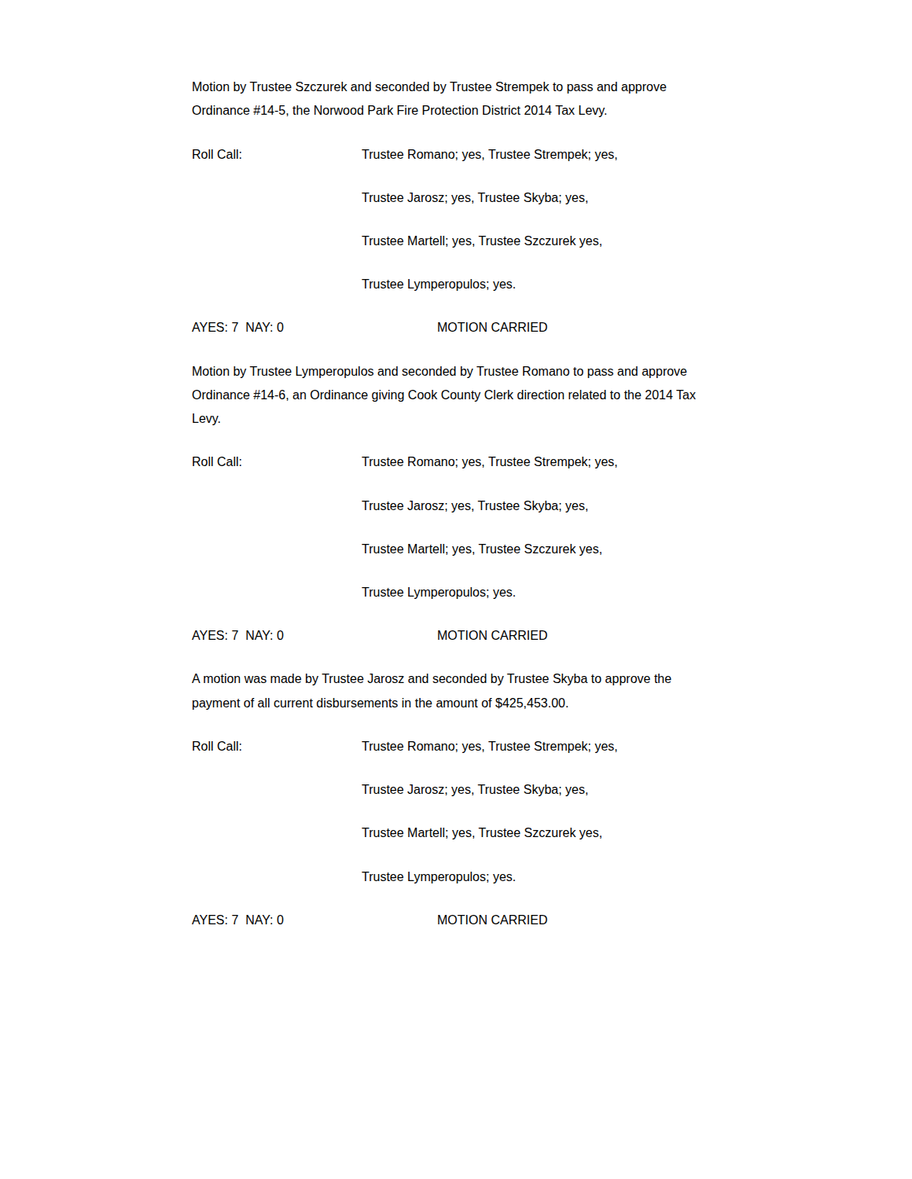Motion by Trustee Szczurek and seconded by Trustee Strempek to pass and approve Ordinance #14-5, the Norwood Park Fire Protection District 2014 Tax Levy.
Roll Call: Trustee Romano; yes, Trustee Strempek; yes,
Trustee Jarosz; yes, Trustee Skyba; yes,
Trustee Martell; yes, Trustee Szczurek yes,
Trustee Lymperopulos; yes.
AYES: 7 NAY: 0 MOTION CARRIED
Motion by Trustee Lymperopulos and seconded by Trustee Romano to pass and approve Ordinance #14-6, an Ordinance giving Cook County Clerk direction related to the 2014 Tax Levy.
Roll Call: Trustee Romano; yes, Trustee Strempek; yes,
Trustee Jarosz; yes, Trustee Skyba; yes,
Trustee Martell; yes, Trustee Szczurek yes,
Trustee Lymperopulos; yes.
AYES: 7 NAY: 0 MOTION CARRIED
A motion was made by Trustee Jarosz and seconded by Trustee Skyba to approve the payment of all current disbursements in the amount of $425,453.00.
Roll Call: Trustee Romano; yes, Trustee Strempek; yes,
Trustee Jarosz; yes, Trustee Skyba; yes,
Trustee Martell; yes, Trustee Szczurek yes,
Trustee Lymperopulos; yes.
AYES: 7 NAY: 0 MOTION CARRIED